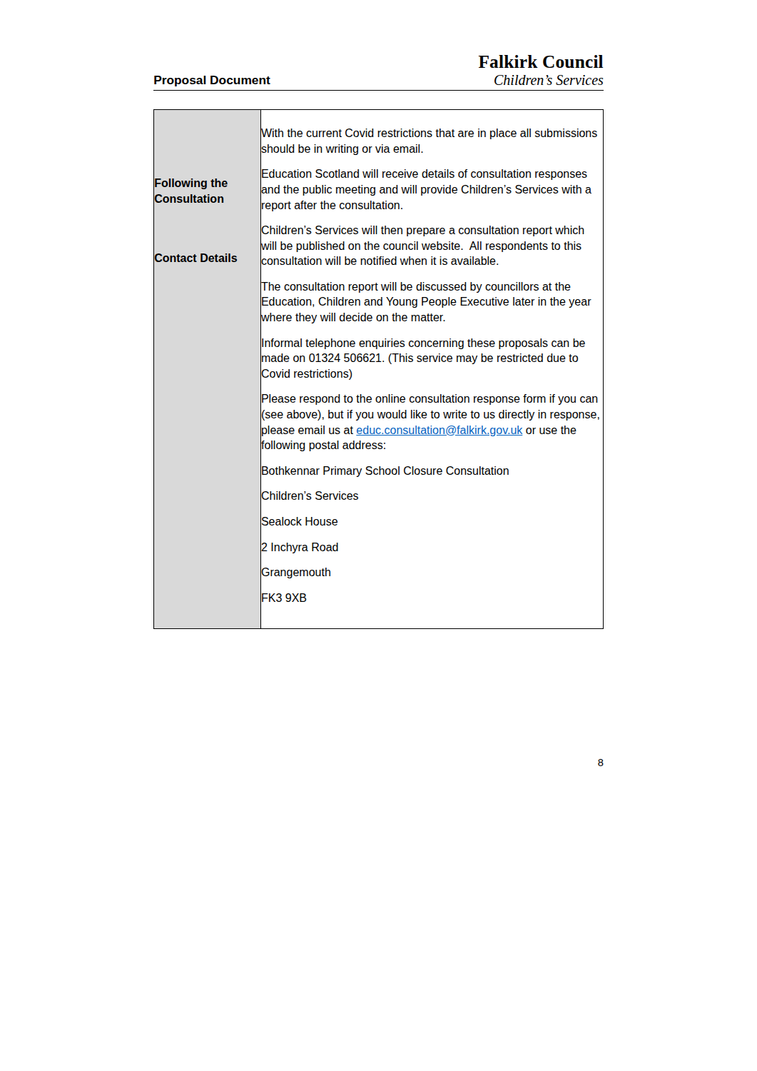Proposal Document
Falkirk Council
Children’s Services
| Following the Consultation Contact Details | With the current Covid restrictions that are in place all submissions should be in writing or via email. Education Scotland will receive details of consultation responses and the public meeting and will provide Children’s Services with a report after the consultation. Children’s Services will then prepare a consultation report which will be published on the council website. All respondents to this consultation will be notified when it is available. The consultation report will be discussed by councillors at the Education, Children and Young People Executive later in the year where they will decide on the matter. Informal telephone enquiries concerning these proposals can be made on 01324 506621. (This service may be restricted due to Covid restrictions) Please respond to the online consultation response form if you can (see above), but if you would like to write to us directly in response, please email us at educ.consultation@falkirk.gov.uk or use the following postal address: Bothkennar Primary School Closure Consultation Children’s Services Sealock House 2 Inchyra Road Grangemouth FK3 9XB |
8